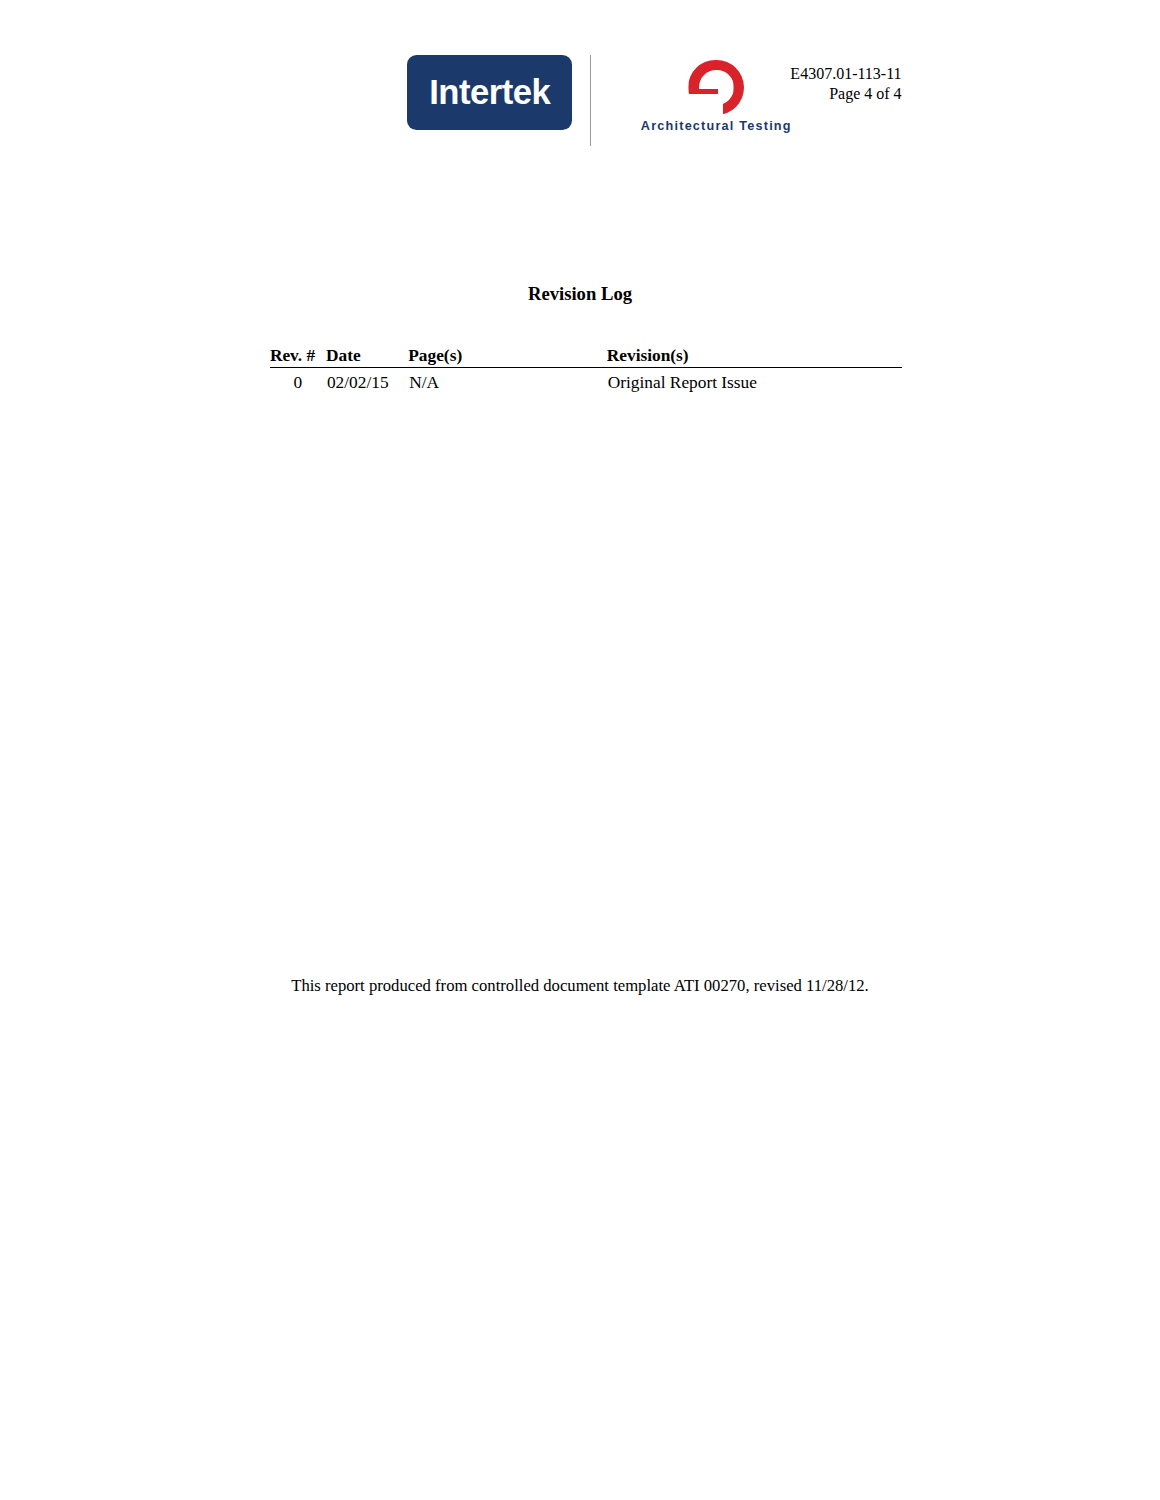Intertek
Architectural Testing
E4307.01-113-11
Page 4 of 4
Revision Log
| Rev. # | Date | Page(s) | Revision(s) |
| --- | --- | --- | --- |
| 0 | 02/02/15 | N/A | Original Report Issue |
This report produced from controlled document template ATI 00270, revised 11/28/12.